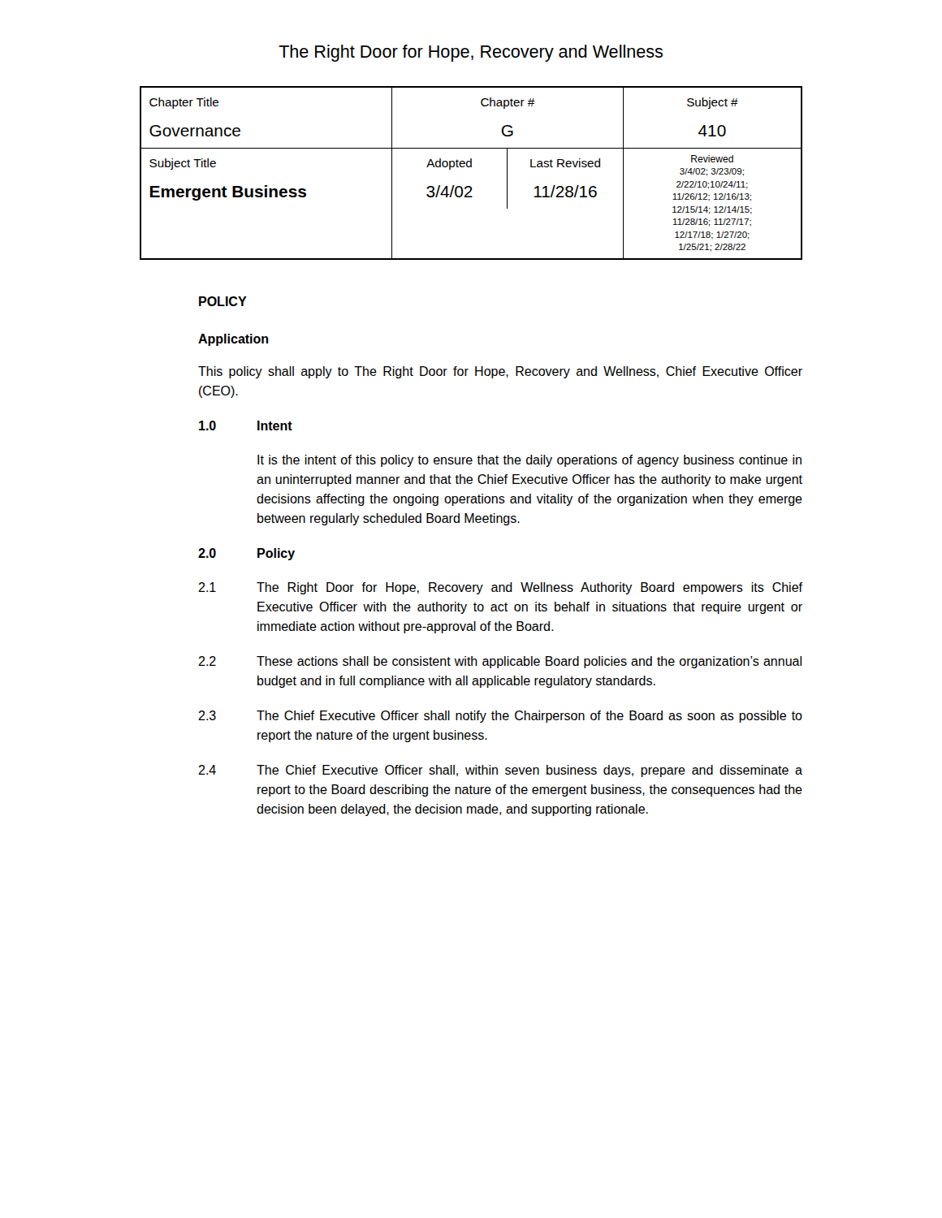The Right Door for Hope, Recovery and Wellness
| Chapter Title Governance | Chapter # G | Subject # 410 |
| Subject Title Emergent Business | / Adopted 3/4/02 / Last Revised 11/28/16 / | Reviewed 3/4/02; 3/23/09; 2/22/10;10/24/11; 11/26/12; 12/16/13; 12/15/14; 12/14/15; 11/28/16; 11/27/17; 12/17/18; 1/27/20; 1/25/21; 2/28/22 |
POLICY
Application
This policy shall apply to The Right Door for Hope, Recovery and Wellness, Chief Executive Officer (CEO).
1.0
Intent
It is the intent of this policy to ensure that the daily operations of agency business continue in an uninterrupted manner and that the Chief Executive Officer has the authority to make urgent decisions affecting the ongoing operations and vitality of the organization when they emerge between regularly scheduled Board Meetings.
2.0
Policy
2.1
The Right Door for Hope, Recovery and Wellness Authority Board empowers its Chief Executive Officer with the authority to act on its behalf in situations that require urgent or immediate action without pre-approval of the Board.
2.2
These actions shall be consistent with applicable Board policies and the organization’s annual budget and in full compliance with all applicable regulatory standards.
2.3
The Chief Executive Officer shall notify the Chairperson of the Board as soon as possible to report the nature of the urgent business.
2.4
The Chief Executive Officer shall, within seven business days, prepare and disseminate a report to the Board describing the nature of the emergent business, the consequences had the decision been delayed, the decision made, and supporting rationale.